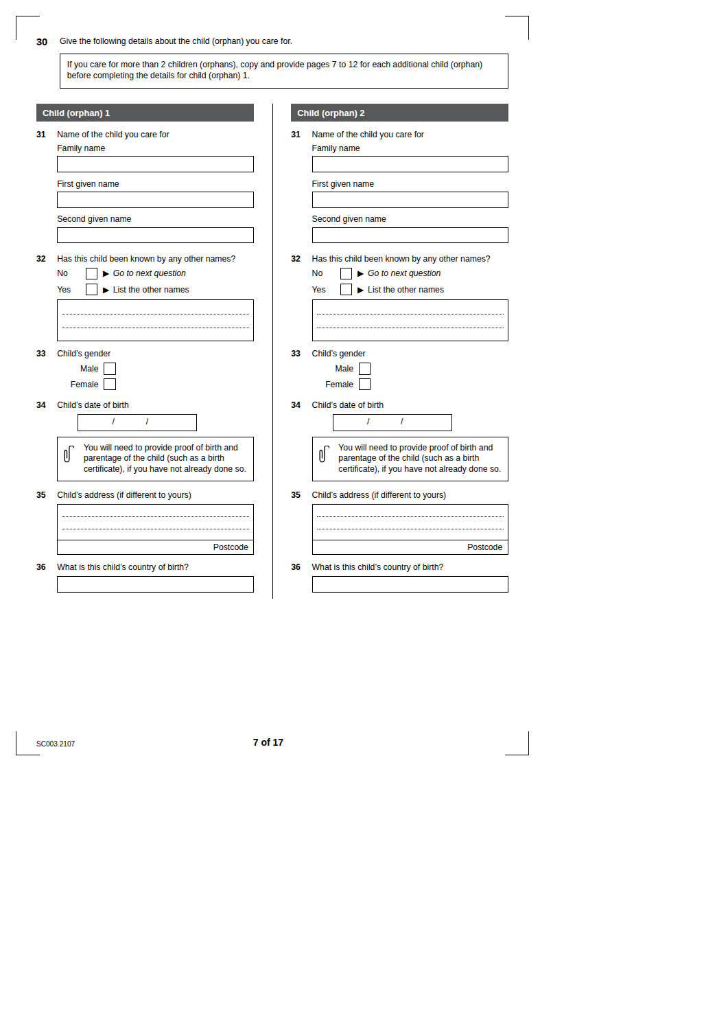30
Give the following details about the child (orphan) you care for.
If you care for more than 2 children (orphans), copy and provide pages 7 to 12 for each additional child (orphan) before completing the details for child (orphan) 1.
Child (orphan) 1
31
Name of the child you care for
Family name
First given name
Second given name
32
Has this child been known by any other names?
No
▶ Go to next question
Yes
▶ List the other names
33
Child’s gender
Male
Female
34
Child’s date of birth
/ /
You will need to provide proof of birth and parentage of the child (such as a birth certificate), if you have not already done so.
35
Child’s address (if different to yours)
Postcode
36
What is this child’s country of birth?
Child (orphan) 2
31
Name of the child you care for
Family name
First given name
Second given name
32
Has this child been known by any other names?
No
▶ Go to next question
Yes
▶ List the other names
33
Child’s gender
Male
Female
34
Child’s date of birth
/ /
You will need to provide proof of birth and parentage of the child (such as a birth certificate), if you have not already done so.
35
Child’s address (if different to yours)
Postcode
36
What is this child’s country of birth?
SC003.2107
7 of 17